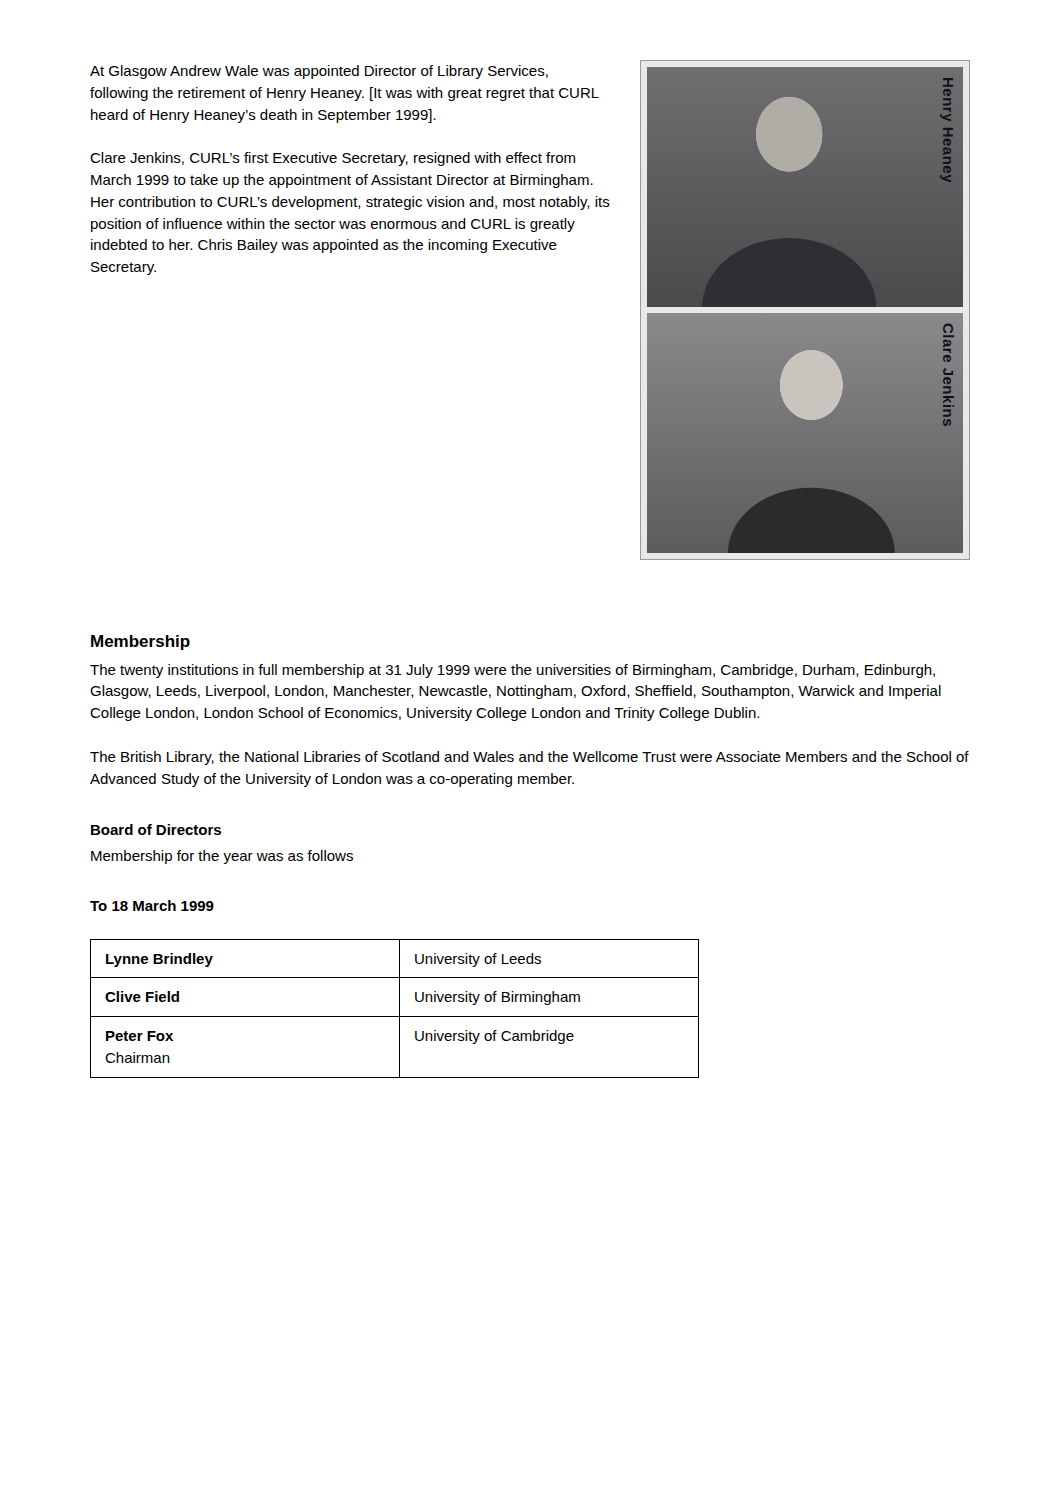Henry Heaney
Clare Jenkins
At Glasgow Andrew Wale was appointed Director of Library Services, following the retirement of Henry Heaney. [It was with great regret that CURL heard of Henry Heaney’s death in September 1999].
Clare Jenkins, CURL’s first Executive Secretary, resigned with effect from March 1999 to take up the appointment of Assistant Director at Birmingham. Her contribution to CURL’s development, strategic vision and, most notably, its position of influence within the sector was enormous and CURL is greatly indebted to her. Chris Bailey was appointed as the incoming Executive Secretary.
Membership
The twenty institutions in full membership at 31 July 1999 were the universities of Birmingham, Cambridge, Durham, Edinburgh, Glasgow, Leeds, Liverpool, London, Manchester, Newcastle, Nottingham, Oxford, Sheffield, Southampton, Warwick and Imperial College London, London School of Economics, University College London and Trinity College Dublin.
The British Library, the National Libraries of Scotland and Wales and the Wellcome Trust were Associate Members and the School of Advanced Study of the University of London was a co-operating member.
Board of Directors
Membership for the year was as follows
To 18 March 1999
| Lynne Brindley | University of Leeds |
| Clive Field | University of Birmingham |
| Peter Fox Chairman | University of Cambridge |